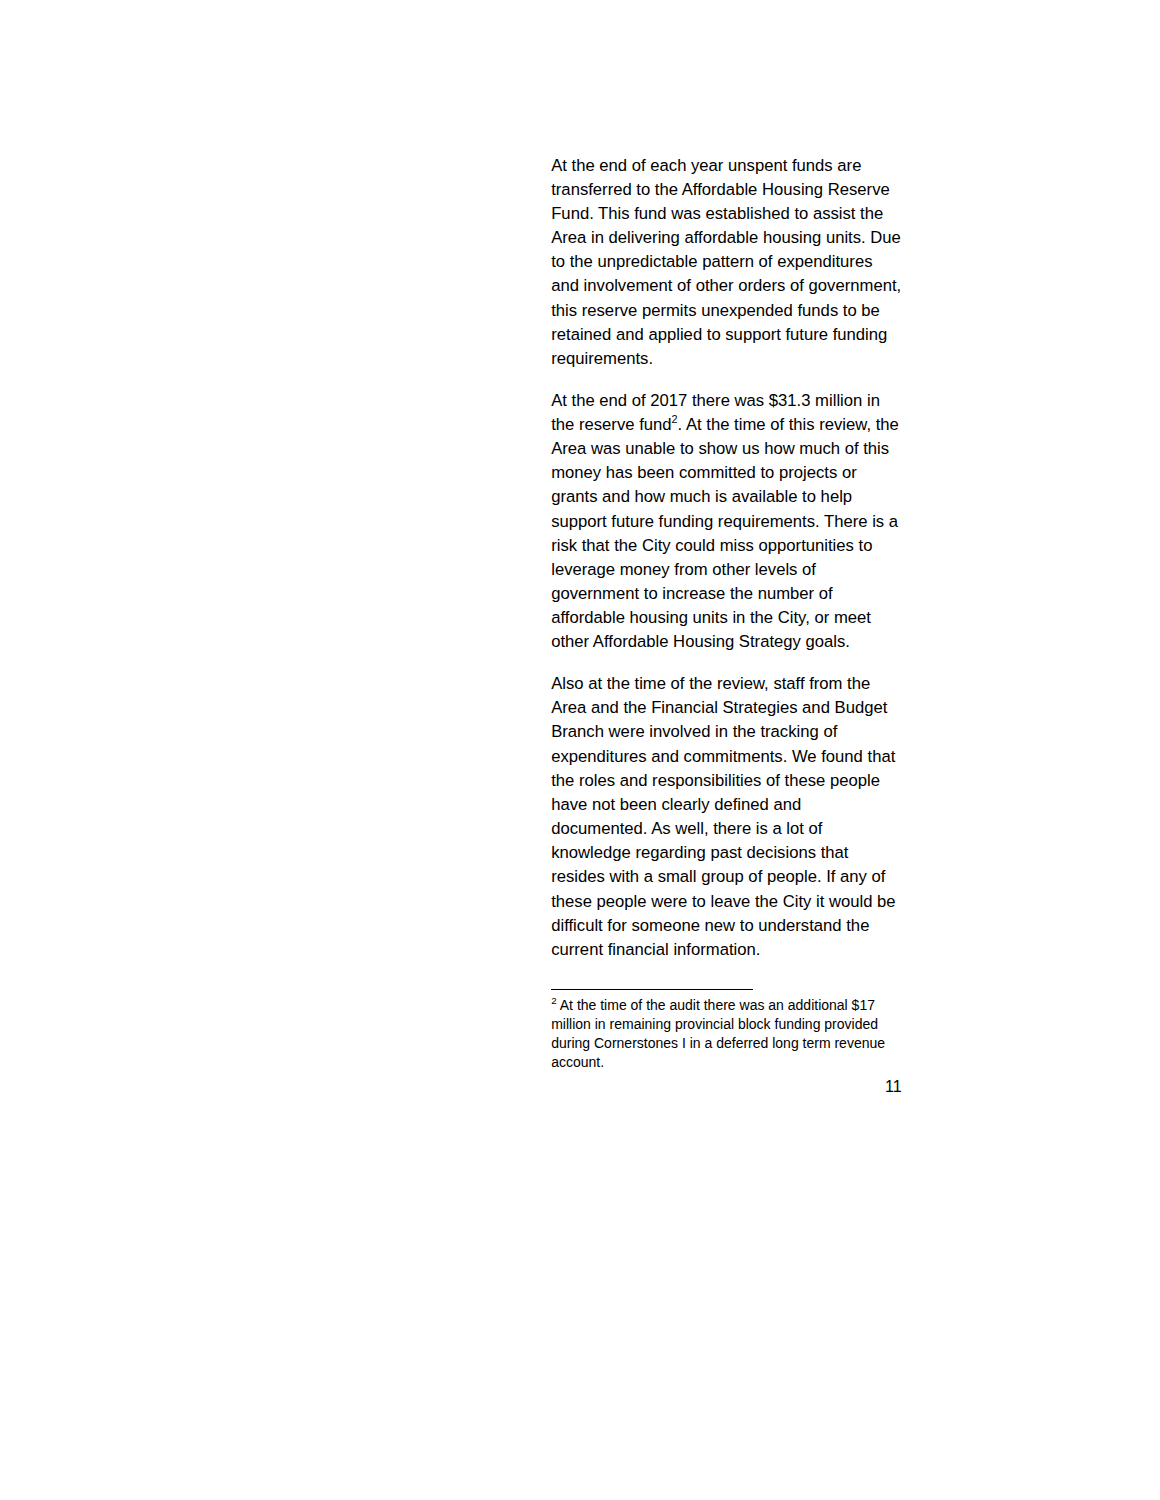At the end of each year unspent funds are transferred to the Affordable Housing Reserve Fund. This fund was established to assist the Area in delivering affordable housing units. Due to the unpredictable pattern of expenditures and involvement of other orders of government, this reserve permits unexpended funds to be retained and applied to support future funding requirements.
At the end of 2017 there was $31.3 million in the reserve fund2. At the time of this review, the Area was unable to show us how much of this money has been committed to projects or grants and how much is available to help support future funding requirements. There is a risk that the City could miss opportunities to leverage money from other levels of government to increase the number of affordable housing units in the City, or meet other Affordable Housing Strategy goals.
Also at the time of the review, staff from the Area and the Financial Strategies and Budget Branch were involved in the tracking of expenditures and commitments. We found that the roles and responsibilities of these people have not been clearly defined and documented. As well, there is a lot of knowledge regarding past decisions that resides with a small group of people. If any of these people were to leave the City it would be difficult for someone new to understand the current financial information.
2 At the time of the audit there was an additional $17 million in remaining provincial block funding provided during Cornerstones I in a deferred long term revenue account.
11